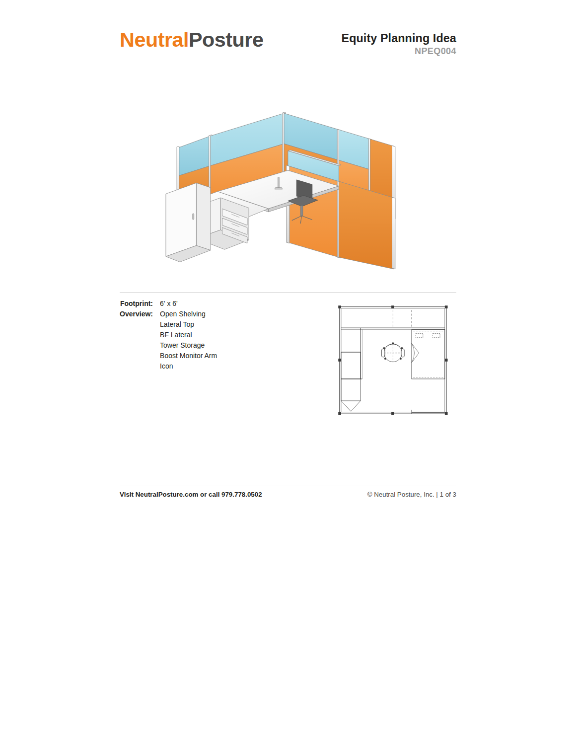Neutral Posture
Equity Planning Idea
NPEQ004
| Footprint: | 6' x 6' |
| Overview: | Open Shelving |
| | Lateral Top |
| | BF Lateral |
| | Tower Storage |
| | Boost Monitor Arm |
| | Icon |
Visit NeutralPosture.com or call 979.778.0502
© Neutral Posture, Inc. | 1 of 3